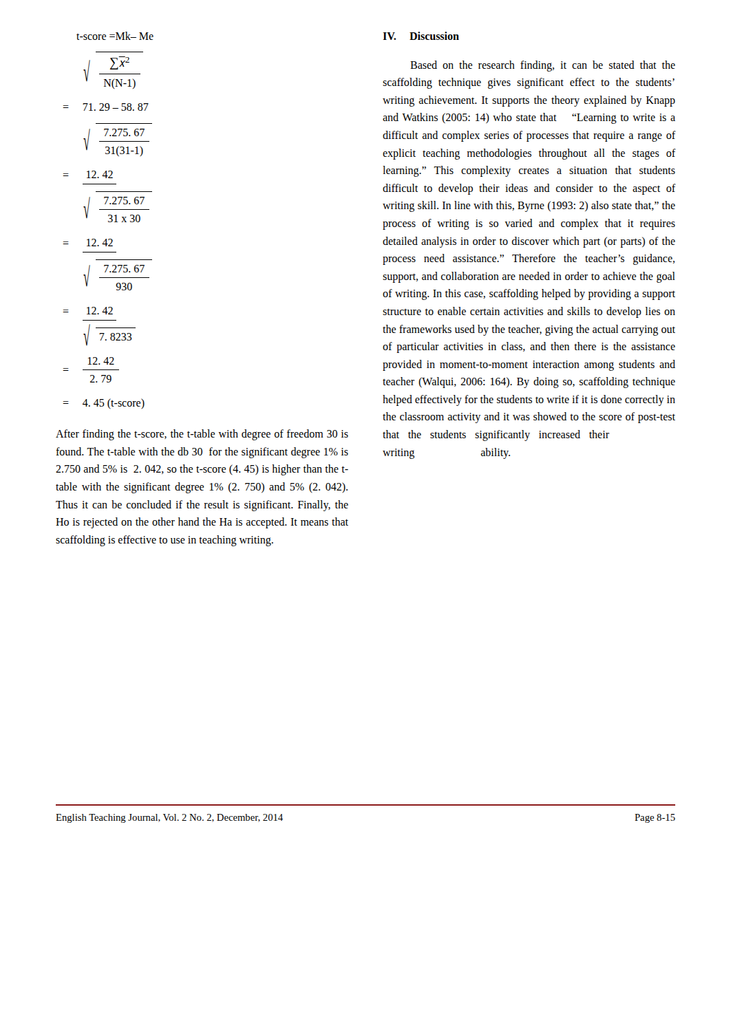t-score =Mk– Me
∑𝑥2 N(N-1)
= 71. 29 – 58. 87
7.275. 67 31(31-1)
= 12. 42
7.275. 67 31 x 30
= 12. 42
7.275. 67 930
= 12. 42
7. 8233
= 12. 42 2. 79
= 4. 45 (t-score)
After finding the t-score, the t-table with degree of freedom 30 is found. The t-table with the db 30 for the significant degree 1% is 2.750 and 5% is 2. 042, so the t-score (4. 45) is higher than the t-table with the significant degree 1% (2. 750) and 5% (2. 042). Thus it can be concluded if the result is significant. Finally, the Ho is rejected on the other hand the Ha is accepted. It means that scaffolding is effective to use in teaching writing.
IV. Discussion
Based on the research finding, it can be stated that the scaffolding technique gives significant effect to the students’ writing achievement. It supports the theory explained by Knapp and Watkins (2005: 14) who state that “Learning to write is a difficult and complex series of processes that require a range of explicit teaching methodologies throughout all the stages of learning.” This complexity creates a situation that students difficult to develop their ideas and consider to the aspect of writing skill. In line with this, Byrne (1993: 2) also state that,” the process of writing is so varied and complex that it requires detailed analysis in order to discover which part (or parts) of the process need assistance.” Therefore the teacher’s guidance, support, and collaboration are needed in order to achieve the goal of writing. In this case, scaffolding helped by providing a support structure to enable certain activities and skills to develop lies on the frameworks used by the teacher, giving the actual carrying out of particular activities in class, and then there is the assistance provided in moment-to-moment interaction among students and teacher (Walqui, 2006: 164). By doing so, scaffolding technique helped effectively for the students to write if it is done correctly in the classroom activity and it was showed to the score of post-test that the students significantly increased their writing ability.
English Teaching Journal, Vol. 2 No. 2, December, 2014 Page 8-15